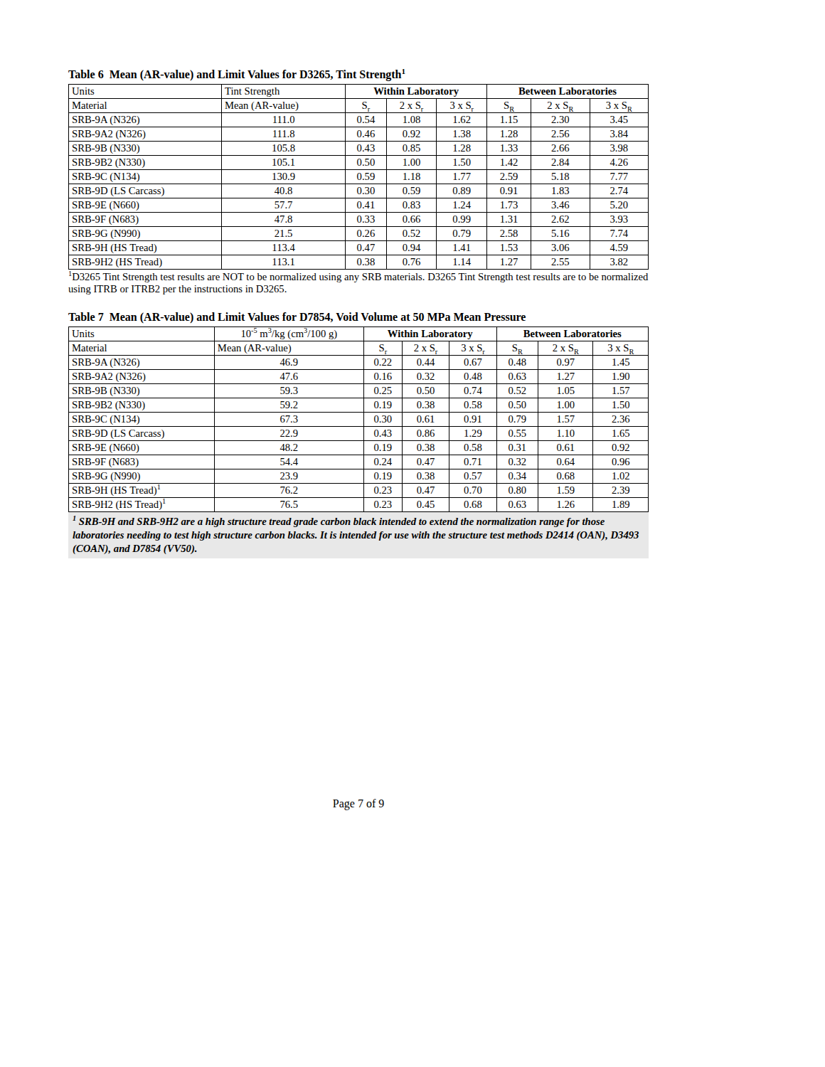Table 6 Mean (AR-value) and Limit Values for D3265, Tint Strength1
| Units | Tint Strength | Within Laboratory | Between Laboratories |
| Material | Mean (AR-value) | S r | 2 x S r | 3 x S r | S R | 2 x S R | 3 x S R |
| SRB-9A (N326) | 111.0 | 0.54 | 1.08 | 1.62 | 1.15 | 2.30 | 3.45 |
| SRB-9A2 (N326) | 111.8 | 0.46 | 0.92 | 1.38 | 1.28 | 2.56 | 3.84 |
| SRB-9B (N330) | 105.8 | 0.43 | 0.85 | 1.28 | 1.33 | 2.66 | 3.98 |
| SRB-9B2 (N330) | 105.1 | 0.50 | 1.00 | 1.50 | 1.42 | 2.84 | 4.26 |
| SRB-9C (N134) | 130.9 | 0.59 | 1.18 | 1.77 | 2.59 | 5.18 | 7.77 |
| SRB-9D (LS Carcass) | 40.8 | 0.30 | 0.59 | 0.89 | 0.91 | 1.83 | 2.74 |
| SRB-9E (N660) | 57.7 | 0.41 | 0.83 | 1.24 | 1.73 | 3.46 | 5.20 |
| SRB-9F (N683) | 47.8 | 0.33 | 0.66 | 0.99 | 1.31 | 2.62 | 3.93 |
| SRB-9G (N990) | 21.5 | 0.26 | 0.52 | 0.79 | 2.58 | 5.16 | 7.74 |
| SRB-9H (HS Tread) | 113.4 | 0.47 | 0.94 | 1.41 | 1.53 | 3.06 | 4.59 |
| SRB-9H2 (HS Tread) | 113.1 | 0.38 | 0.76 | 1.14 | 1.27 | 2.55 | 3.82 |
1D3265 Tint Strength test results are NOT to be normalized using any SRB materials. D3265 Tint Strength test results are to be normalized using ITRB or ITRB2 per the instructions in D3265.
Table 7 Mean (AR-value) and Limit Values for D7854, Void Volume at 50 MPa Mean Pressure
| Units | 10 -5 m 3 /kg (cm 3 /100 g) | Within Laboratory | Between Laboratories |
| Material | Mean (AR-value) | S r | 2 x S r | 3 x S r | S R | 2 x S R | 3 x S R |
| SRB-9A (N326) | 46.9 | 0.22 | 0.44 | 0.67 | 0.48 | 0.97 | 1.45 |
| SRB-9A2 (N326) | 47.6 | 0.16 | 0.32 | 0.48 | 0.63 | 1.27 | 1.90 |
| SRB-9B (N330) | 59.3 | 0.25 | 0.50 | 0.74 | 0.52 | 1.05 | 1.57 |
| SRB-9B2 (N330) | 59.2 | 0.19 | 0.38 | 0.58 | 0.50 | 1.00 | 1.50 |
| SRB-9C (N134) | 67.3 | 0.30 | 0.61 | 0.91 | 0.79 | 1.57 | 2.36 |
| SRB-9D (LS Carcass) | 22.9 | 0.43 | 0.86 | 1.29 | 0.55 | 1.10 | 1.65 |
| SRB-9E (N660) | 48.2 | 0.19 | 0.38 | 0.58 | 0.31 | 0.61 | 0.92 |
| SRB-9F (N683) | 54.4 | 0.24 | 0.47 | 0.71 | 0.32 | 0.64 | 0.96 |
| SRB-9G (N990) | 23.9 | 0.19 | 0.38 | 0.57 | 0.34 | 0.68 | 1.02 |
| SRB-9H (HS Tread) 1 | 76.2 | 0.23 | 0.47 | 0.70 | 0.80 | 1.59 | 2.39 |
| SRB-9H2 (HS Tread) 1 | 76.5 | 0.23 | 0.45 | 0.68 | 0.63 | 1.26 | 1.89 |
1 SRB-9H and SRB-9H2 are a high structure tread grade carbon black intended to extend the normalization range for those laboratories needing to test high structure carbon blacks. It is intended for use with the structure test methods D2414 (OAN), D3493 (COAN), and D7854 (VV50).
Page 7 of 9